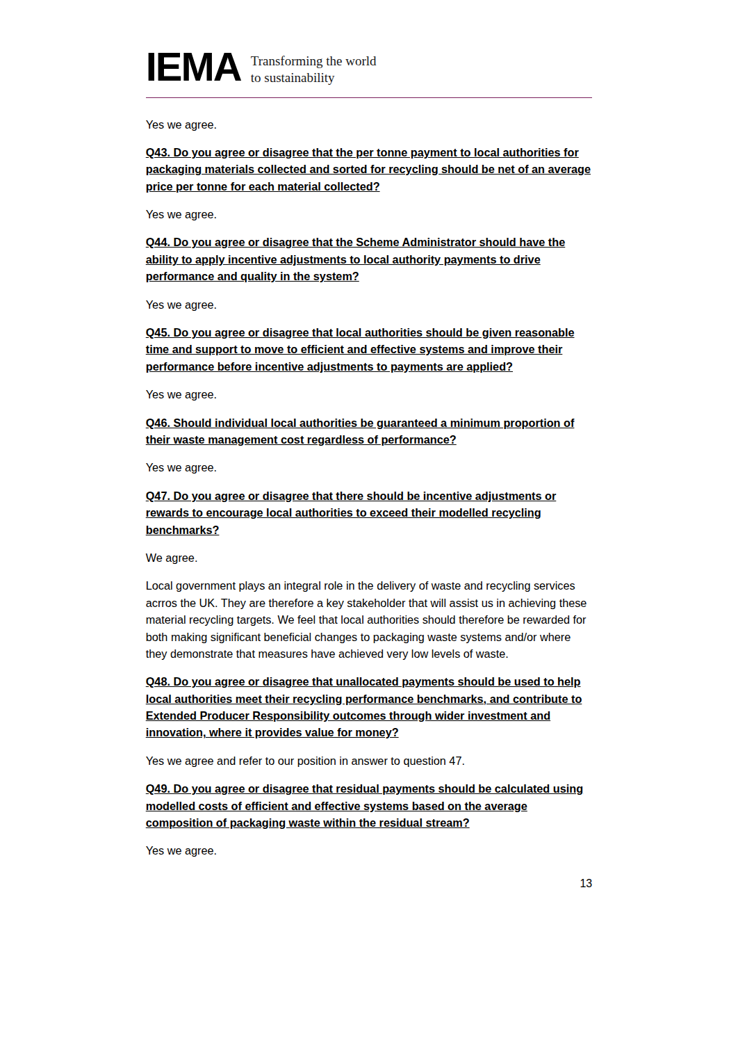IEMA
Transforming the world
to sustainability
Yes we agree.
Q43. Do you agree or disagree that the per tonne payment to local authorities for packaging materials collected and sorted for recycling should be net of an average price per tonne for each material collected?
Yes we agree.
Q44. Do you agree or disagree that the Scheme Administrator should have the ability to apply incentive adjustments to local authority payments to drive performance and quality in the system?
Yes we agree.
Q45. Do you agree or disagree that local authorities should be given reasonable time and support to move to efficient and effective systems and improve their performance before incentive adjustments to payments are applied?
Yes we agree.
Q46. Should individual local authorities be guaranteed a minimum proportion of their waste management cost regardless of performance?
Yes we agree.
Q47. Do you agree or disagree that there should be incentive adjustments or rewards to encourage local authorities to exceed their modelled recycling benchmarks?
We agree.
Local government plays an integral role in the delivery of waste and recycling services acrros the UK. They are therefore a key stakeholder that will assist us in achieving these material recycling targets. We feel that local authorities should therefore be rewarded for both making significant beneficial changes to packaging waste systems and/or where they demonstrate that measures have achieved very low levels of waste.
Q48. Do you agree or disagree that unallocated payments should be used to help local authorities meet their recycling performance benchmarks, and contribute to Extended Producer Responsibility outcomes through wider investment and innovation, where it provides value for money?
Yes we agree and refer to our position in answer to question 47.
Q49. Do you agree or disagree that residual payments should be calculated using modelled costs of efficient and effective systems based on the average composition of packaging waste within the residual stream?
Yes we agree.
13